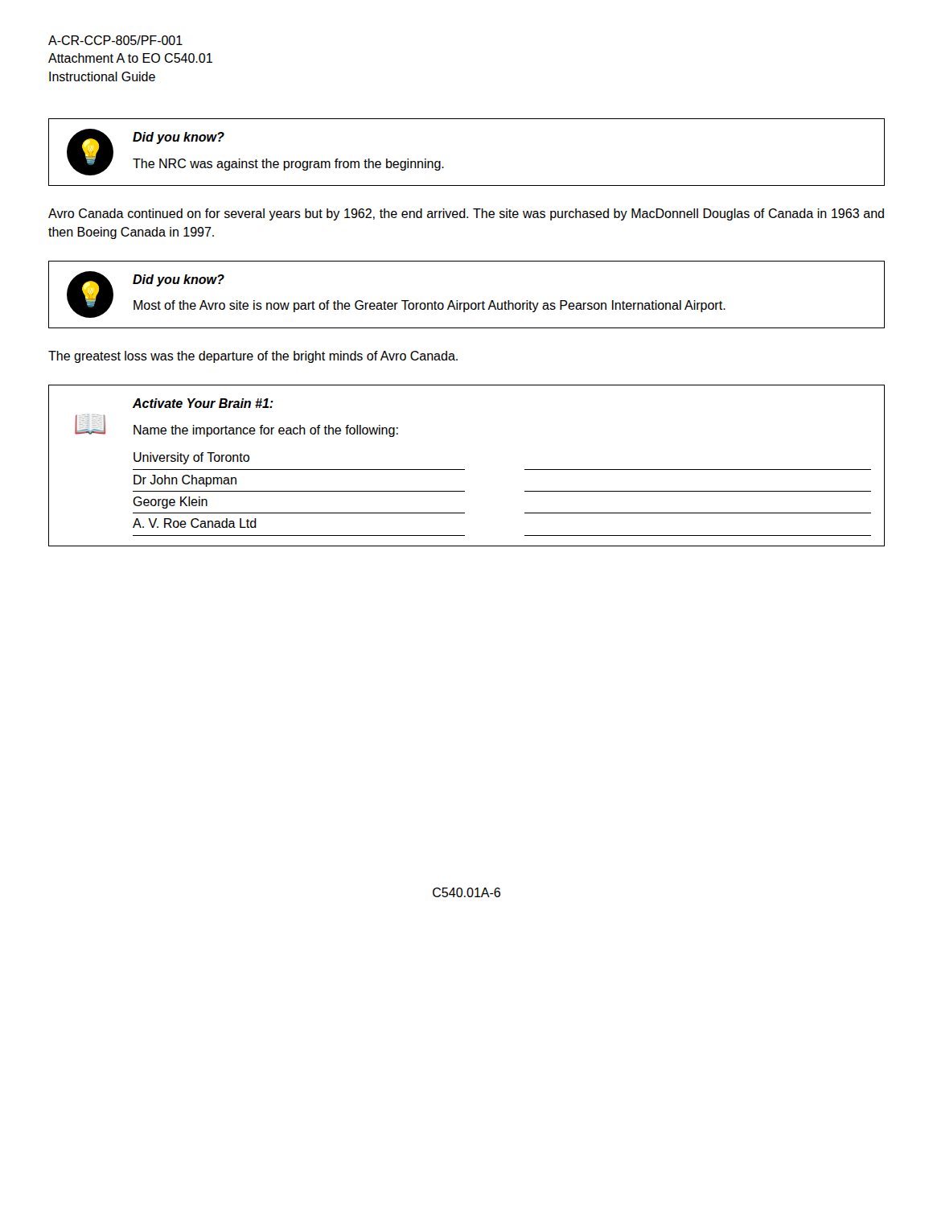A-CR-CCP-805/PF-001
Attachment A to EO C540.01
Instructional Guide
💡
Did you know?
The NRC was against the program from the beginning.
Avro Canada continued on for several years but by 1962, the end arrived. The site was purchased by MacDonnell Douglas of Canada in 1963 and then Boeing Canada in 1997.
💡
Did you know?
Most of the Avro site is now part of the Greater Toronto Airport Authority as Pearson International Airport.
The greatest loss was the departure of the bright minds of Avro Canada.
📖
Activate Your Brain #1:
Name the importance for each of the following:
| University of Toronto | | |
| Dr John Chapman | | |
| George Klein | | |
| A. V. Roe Canada Ltd | | |
C540.01A-6